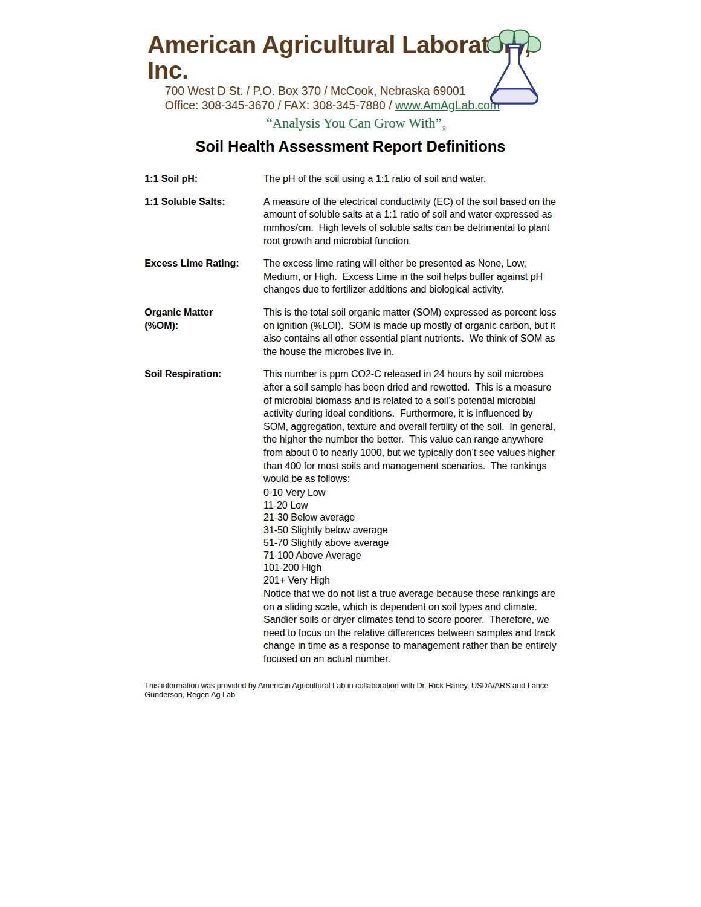American Agricultural Laboratory, Inc.
700 West D St. / P.O. Box 370 / McCook, Nebraska 69001
Office: 308-345-3670 / FAX: 308-345-7880 / www.AmAgLab.com
“Analysis You Can Grow With”®
Soil Health Assessment Report Definitions
1:1 Soil pH:
The pH of the soil using a 1:1 ratio of soil and water.
1:1 Soluble Salts:
A measure of the electrical conductivity (EC) of the soil based on the amount of soluble salts at a 1:1 ratio of soil and water expressed as mmhos/cm. High levels of soluble salts can be detrimental to plant root growth and microbial function.
Excess Lime Rating:
The excess lime rating will either be presented as None, Low, Medium, or High. Excess Lime in the soil helps buffer against pH changes due to fertilizer additions and biological activity.
Organic Matter
(%OM):
This is the total soil organic matter (SOM) expressed as percent loss on ignition (%LOI). SOM is made up mostly of organic carbon, but it also contains all other essential plant nutrients. We think of SOM as the house the microbes live in.
Soil Respiration:
This number is ppm CO2-C released in 24 hours by soil microbes after a soil sample has been dried and rewetted. This is a measure of microbial biomass and is related to a soil’s potential microbial activity during ideal conditions. Furthermore, it is influenced by SOM, aggregation, texture and overall fertility of the soil. In general, the higher the number the better. This value can range anywhere from about 0 to nearly 1000, but we typically don’t see values higher than 400 for most soils and management scenarios. The rankings would be as follows:
0-10 Very Low
11-20 Low
21-30 Below average
31-50 Slightly below average
51-70 Slightly above average
71-100 Above Average
101-200 High
201+ Very High
Notice that we do not list a true average because these rankings are on a sliding scale, which is dependent on soil types and climate. Sandier soils or dryer climates tend to score poorer. Therefore, we need to focus on the relative differences between samples and track change in time as a response to management rather than be entirely focused on an actual number.
This information was provided by American Agricultural Lab in collaboration with Dr. Rick Haney, USDA/ARS and Lance Gunderson, Regen Ag Lab